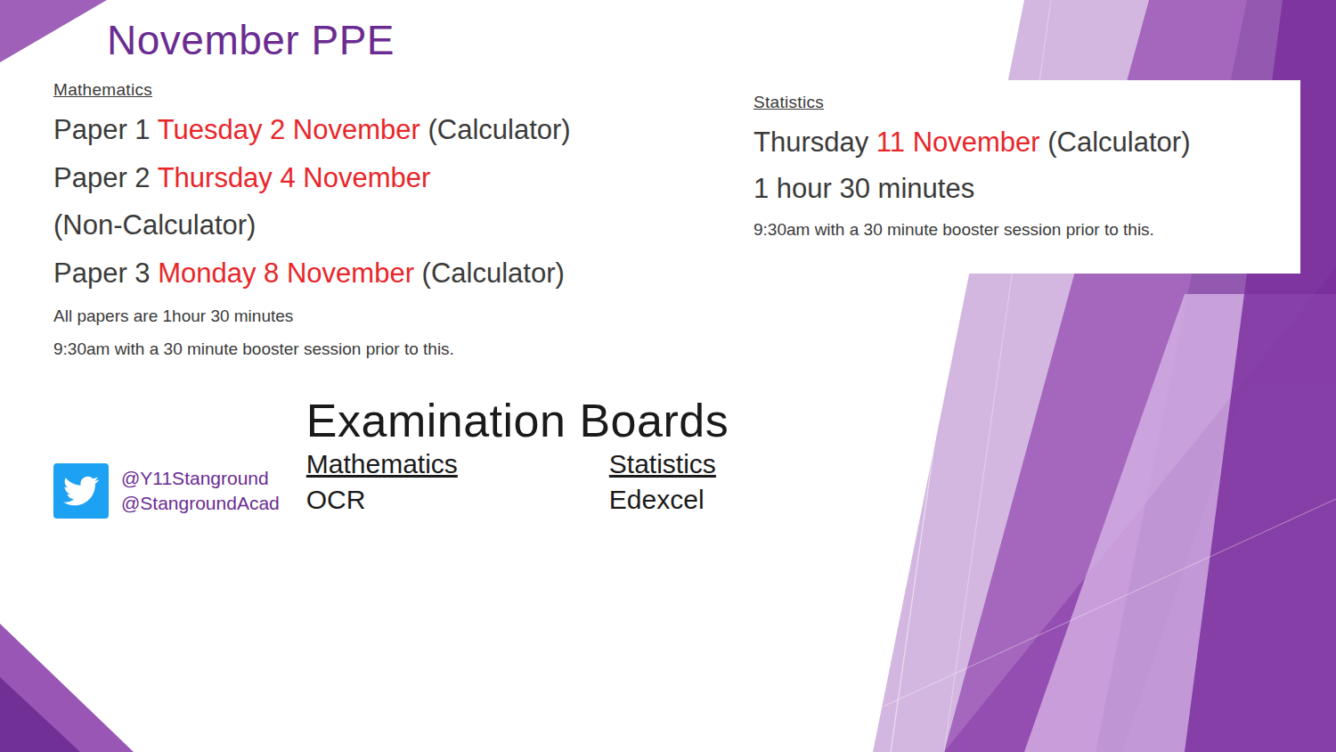November PPE
Mathematics
Paper 1 Tuesday 2 November (Calculator)
Paper 2 Thursday 4 November
(Non-Calculator)
Paper 3 Monday 8 November (Calculator)
All papers are 1hour 30 minutes
9:30am with a 30 minute booster session prior to this.
Statistics
Thursday 11 November (Calculator)
1 hour 30 minutes
9:30am with a 30 minute booster session prior to this.
@Y11Stanground
@StangroundAcad
Examination Boards
Mathematics
OCR
Statistics
Edexcel